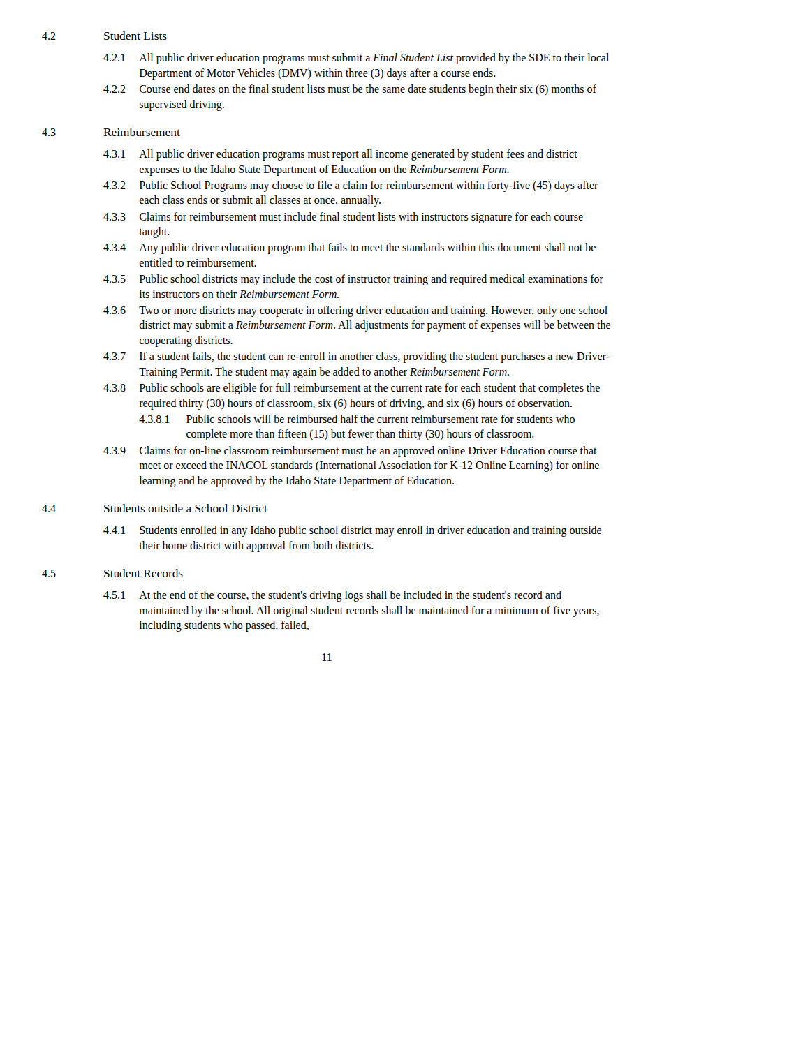4.2 Student Lists
4.2.1 All public driver education programs must submit a Final Student List provided by the SDE to their local Department of Motor Vehicles (DMV) within three (3) days after a course ends.
4.2.2 Course end dates on the final student lists must be the same date students begin their six (6) months of supervised driving.
4.3 Reimbursement
4.3.1 All public driver education programs must report all income generated by student fees and district expenses to the Idaho State Department of Education on the Reimbursement Form.
4.3.2 Public School Programs may choose to file a claim for reimbursement within forty-five (45) days after each class ends or submit all classes at once, annually.
4.3.3 Claims for reimbursement must include final student lists with instructors signature for each course taught.
4.3.4 Any public driver education program that fails to meet the standards within this document shall not be entitled to reimbursement.
4.3.5 Public school districts may include the cost of instructor training and required medical examinations for its instructors on their Reimbursement Form.
4.3.6 Two or more districts may cooperate in offering driver education and training. However, only one school district may submit a Reimbursement Form. All adjustments for payment of expenses will be between the cooperating districts.
4.3.7 If a student fails, the student can re-enroll in another class, providing the student purchases a new Driver-Training Permit. The student may again be added to another Reimbursement Form.
4.3.8 Public schools are eligible for full reimbursement at the current rate for each student that completes the required thirty (30) hours of classroom, six (6) hours of driving, and six (6) hours of observation.
4.3.8.1 Public schools will be reimbursed half the current reimbursement rate for students who complete more than fifteen (15) but fewer than thirty (30) hours of classroom.
4.3.9 Claims for on-line classroom reimbursement must be an approved online Driver Education course that meet or exceed the INACOL standards (International Association for K-12 Online Learning) for online learning and be approved by the Idaho State Department of Education.
4.4 Students outside a School District
4.4.1 Students enrolled in any Idaho public school district may enroll in driver education and training outside their home district with approval from both districts.
4.5 Student Records
4.5.1 At the end of the course, the student's driving logs shall be included in the student's record and maintained by the school. All original student records shall be maintained for a minimum of five years, including students who passed, failed,
11